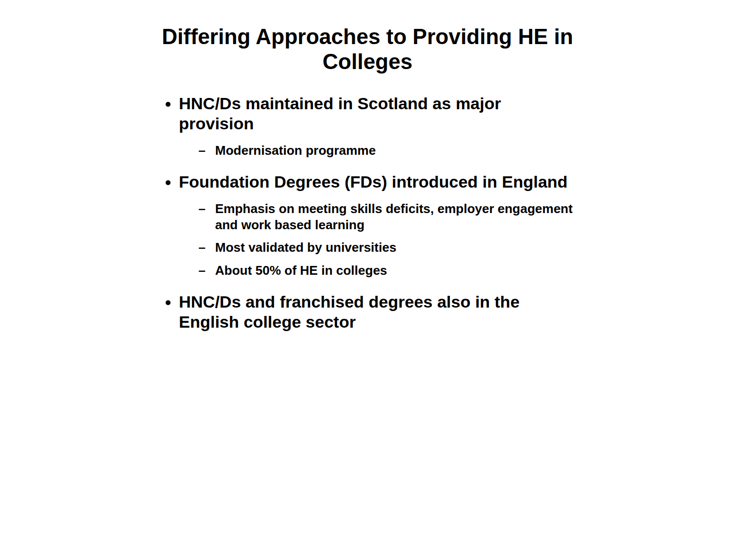Differing Approaches to Providing HE in Colleges
HNC/Ds maintained in Scotland as major provision
Modernisation programme
Foundation Degrees (FDs) introduced in England
Emphasis on meeting skills deficits, employer engagement and work based learning
Most validated by universities
About 50% of HE in colleges
HNC/Ds and franchised degrees also in the English college sector